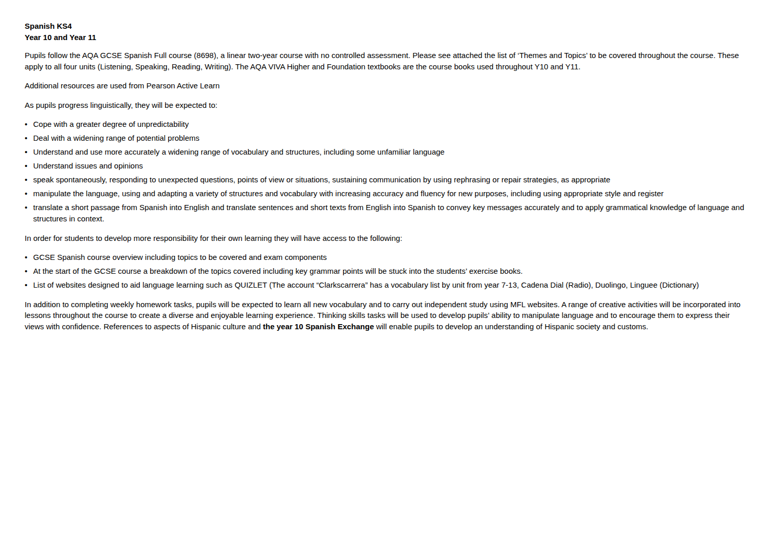Spanish KS4
Year 10 and Year 11
Pupils follow the AQA GCSE Spanish Full course (8698), a linear two-year course with no controlled assessment. Please see attached the list of ‘Themes and Topics’ to be covered throughout the course. These apply to all four units (Listening, Speaking, Reading, Writing). The AQA VIVA Higher and Foundation textbooks are the course books used throughout Y10 and Y11.
Additional resources are used from Pearson Active Learn
As pupils progress linguistically, they will be expected to:
Cope with a greater degree of unpredictability
Deal with a widening range of potential problems
Understand and use more accurately a widening range of vocabulary and structures, including some unfamiliar language
Understand issues and opinions
speak spontaneously, responding to unexpected questions, points of view or situations, sustaining communication by using rephrasing or repair strategies, as appropriate
manipulate the language, using and adapting a variety of structures and vocabulary with increasing accuracy and fluency for new purposes, including using appropriate style and register
translate a short passage from Spanish into English and translate sentences and short texts from English into Spanish to convey key messages accurately and to apply grammatical knowledge of language and structures in context.
In order for students to develop more responsibility for their own learning they will have access to the following:
GCSE Spanish course overview including topics to be covered and exam components
At the start of the GCSE course a breakdown of the topics covered including key grammar points will be stuck into the students’ exercise books.
List of websites designed to aid language learning such as QUIZLET (The account “Clarkscarrera” has a vocabulary list by unit from year 7-13, Cadena Dial (Radio), Duolingo, Linguee (Dictionary)
In addition to completing weekly homework tasks, pupils will be expected to learn all new vocabulary and to carry out independent study using MFL websites. A range of creative activities will be incorporated into lessons throughout the course to create a diverse and enjoyable learning experience. Thinking skills tasks will be used to develop pupils’ ability to manipulate language and to encourage them to express their views with confidence. References to aspects of Hispanic culture and the year 10 Spanish Exchange will enable pupils to develop an understanding of Hispanic society and customs.